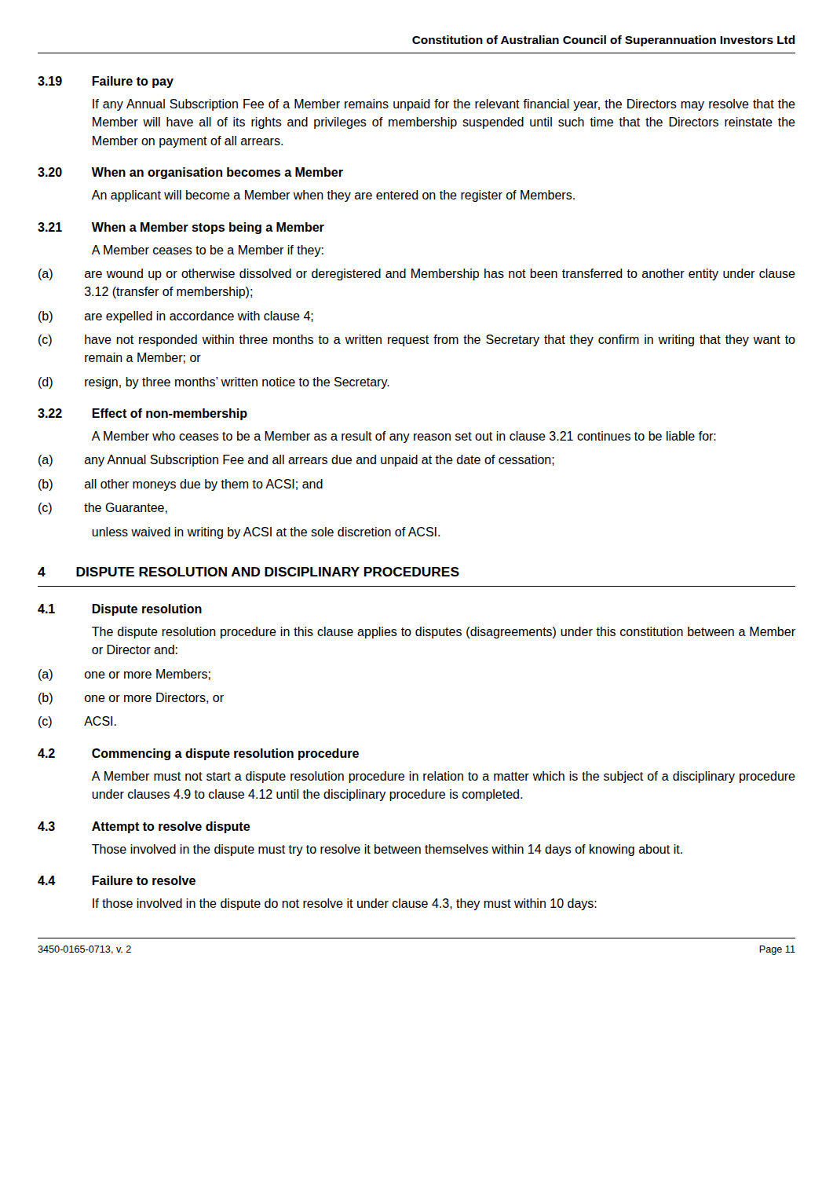Constitution of Australian Council of Superannuation Investors Ltd
3.19 Failure to pay
If any Annual Subscription Fee of a Member remains unpaid for the relevant financial year, the Directors may resolve that the Member will have all of its rights and privileges of membership suspended until such time that the Directors reinstate the Member on payment of all arrears.
3.20 When an organisation becomes a Member
An applicant will become a Member when they are entered on the register of Members.
3.21 When a Member stops being a Member
A Member ceases to be a Member if they:
(a) are wound up or otherwise dissolved or deregistered and Membership has not been transferred to another entity under clause 3.12 (transfer of membership);
(b) are expelled in accordance with clause 4;
(c) have not responded within three months to a written request from the Secretary that they confirm in writing that they want to remain a Member; or
(d) resign, by three months’ written notice to the Secretary.
3.22 Effect of non-membership
A Member who ceases to be a Member as a result of any reason set out in clause 3.21 continues to be liable for:
(a) any Annual Subscription Fee and all arrears due and unpaid at the date of cessation;
(b) all other moneys due by them to ACSI; and
(c) the Guarantee,
unless waived in writing by ACSI at the sole discretion of ACSI.
4 DISPUTE RESOLUTION AND DISCIPLINARY PROCEDURES
4.1 Dispute resolution
The dispute resolution procedure in this clause applies to disputes (disagreements) under this constitution between a Member or Director and:
(a) one or more Members;
(b) one or more Directors, or
(c) ACSI.
4.2 Commencing a dispute resolution procedure
A Member must not start a dispute resolution procedure in relation to a matter which is the subject of a disciplinary procedure under clauses 4.9 to clause 4.12 until the disciplinary procedure is completed.
4.3 Attempt to resolve dispute
Those involved in the dispute must try to resolve it between themselves within 14 days of knowing about it.
4.4 Failure to resolve
If those involved in the dispute do not resolve it under clause 4.3, they must within 10 days:
3450-0165-0713, v. 2 Page 11